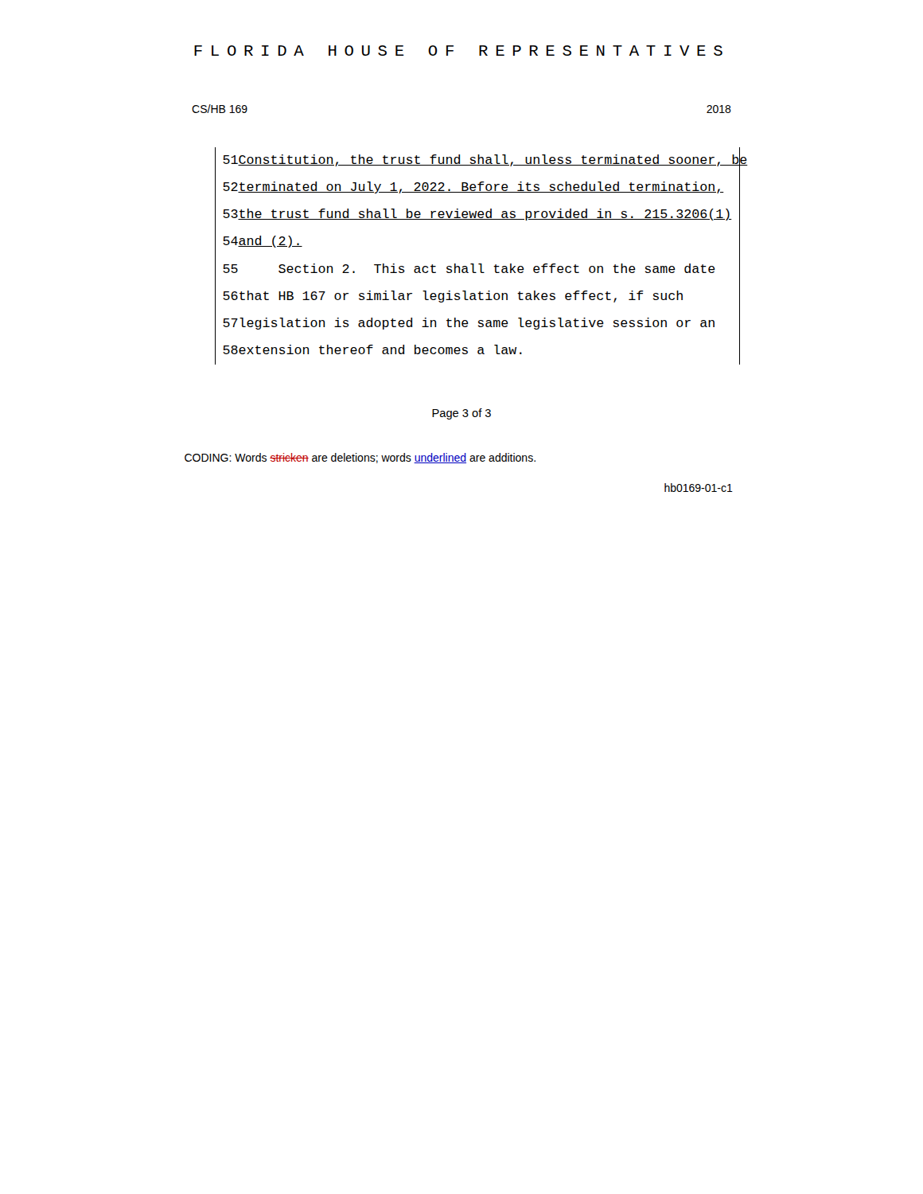FLORIDA HOUSE OF REPRESENTATIVES
CS/HB 169 2018
| 51 | Constitution, the trust fund shall, unless terminated sooner, be |
| 52 | terminated on July 1, 2022. Before its scheduled termination, |
| 53 | the trust fund shall be reviewed as provided in s. 215.3206(1) |
| 54 | and (2). |
| 55 | Section 2. This act shall take effect on the same date |
| 56 | that HB 167 or similar legislation takes effect, if such |
| 57 | legislation is adopted in the same legislative session or an |
| 58 | extension thereof and becomes a law. |
Page 3 of 3
CODING: Words stricken are deletions; words underlined are additions.
hb0169-01-c1